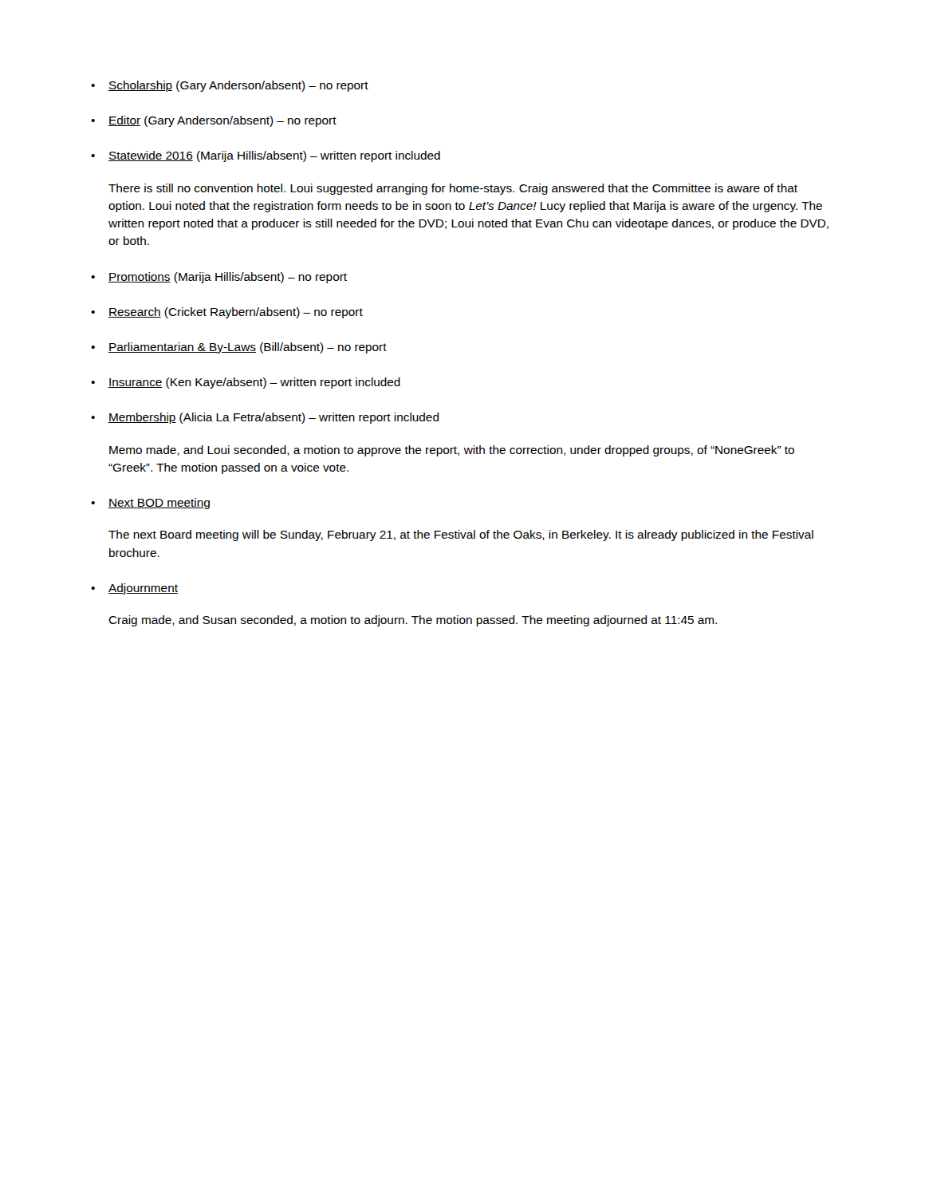Scholarship (Gary Anderson/absent) – no report
Editor (Gary Anderson/absent) – no report
Statewide 2016 (Marija Hillis/absent) – written report included
There is still no convention hotel. Loui suggested arranging for home-stays. Craig answered that the Committee is aware of that option. Loui noted that the registration form needs to be in soon to Let’s Dance! Lucy replied that Marija is aware of the urgency. The written report noted that a producer is still needed for the DVD; Loui noted that Evan Chu can videotape dances, or produce the DVD, or both.
Promotions (Marija Hillis/absent) – no report
Research (Cricket Raybern/absent) – no report
Parliamentarian & By-Laws (Bill/absent) – no report
Insurance (Ken Kaye/absent) – written report included
Membership (Alicia La Fetra/absent) – written report included
Memo made, and Loui seconded, a motion to approve the report, with the correction, under dropped groups, of “NoneGreek” to “Greek”. The motion passed on a voice vote.
Next BOD meeting
The next Board meeting will be Sunday, February 21, at the Festival of the Oaks, in Berkeley. It is already publicized in the Festival brochure.
Adjournment
Craig made, and Susan seconded, a motion to adjourn. The motion passed. The meeting adjourned at 11:45 am.